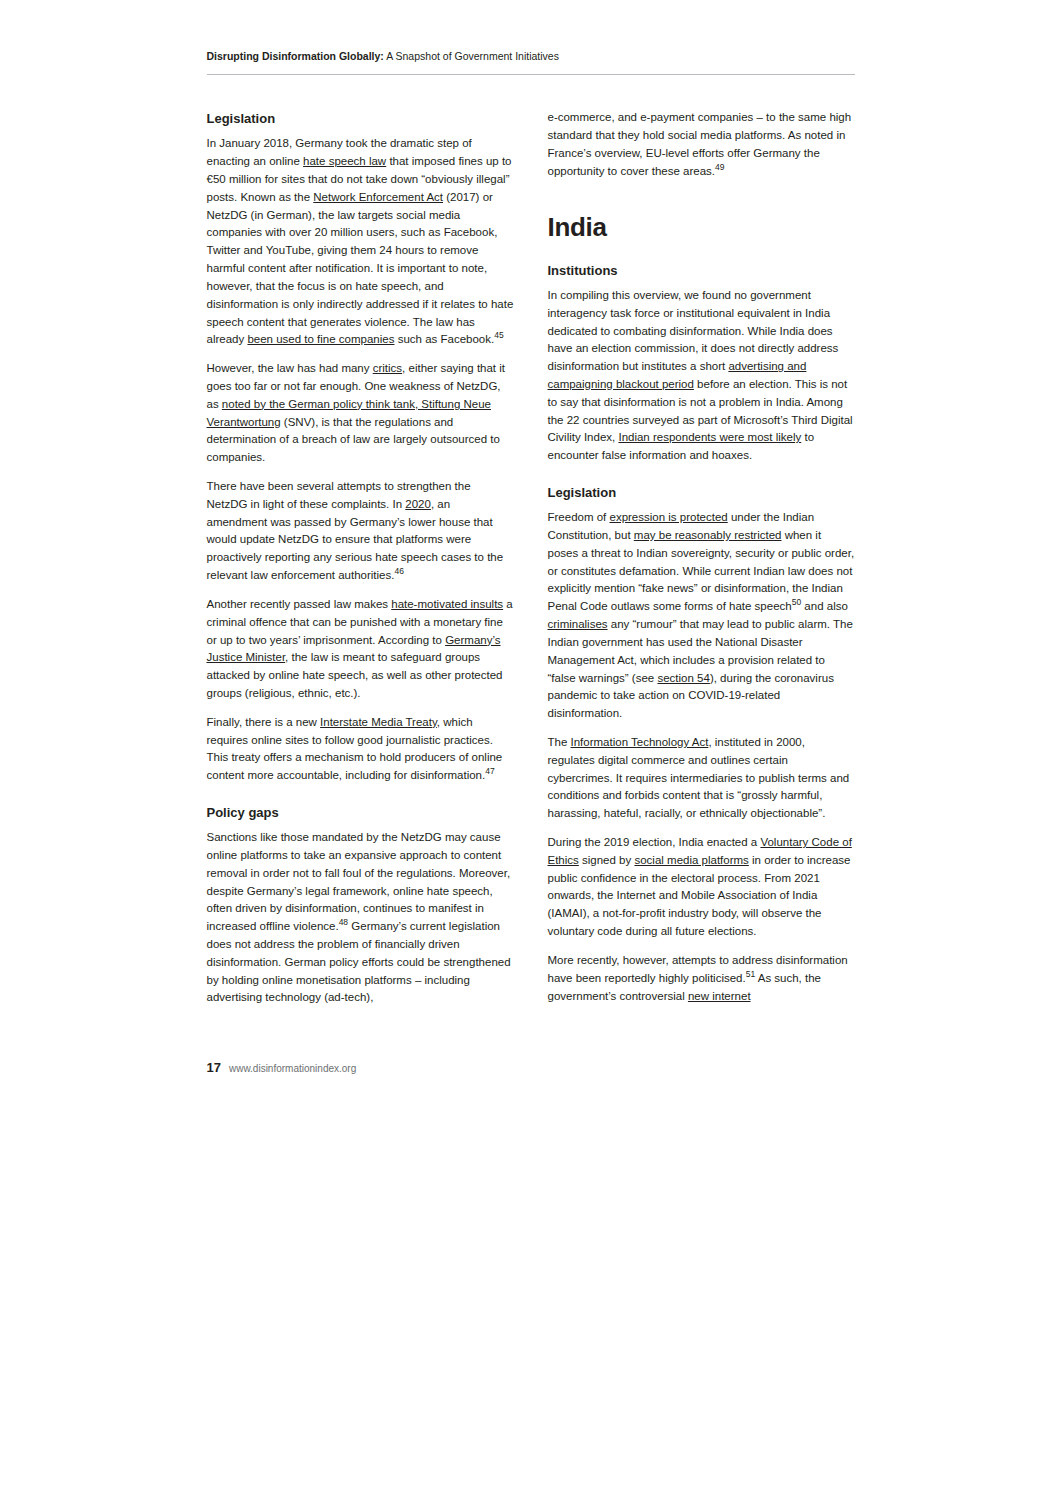Disrupting Disinformation Globally: A Snapshot of Government Initiatives
Legislation
In January 2018, Germany took the dramatic step of enacting an online hate speech law that imposed fines up to €50 million for sites that do not take down “obviously illegal” posts. Known as the Network Enforcement Act (2017) or NetzDG (in German), the law targets social media companies with over 20 million users, such as Facebook, Twitter and YouTube, giving them 24 hours to remove harmful content after notification. It is important to note, however, that the focus is on hate speech, and disinformation is only indirectly addressed if it relates to hate speech content that generates violence. The law has already been used to fine companies such as Facebook.45
However, the law has had many critics, either saying that it goes too far or not far enough. One weakness of NetzDG, as noted by the German policy think tank, Stiftung Neue Verantwortung (SNV), is that the regulations and determination of a breach of law are largely outsourced to companies.
There have been several attempts to strengthen the NetzDG in light of these complaints. In 2020, an amendment was passed by Germany’s lower house that would update NetzDG to ensure that platforms were proactively reporting any serious hate speech cases to the relevant law enforcement authorities.46
Another recently passed law makes hate-motivated insults a criminal offence that can be punished with a monetary fine or up to two years’ imprisonment. According to Germany’s Justice Minister, the law is meant to safeguard groups attacked by online hate speech, as well as other protected groups (religious, ethnic, etc.).
Finally, there is a new Interstate Media Treaty, which requires online sites to follow good journalistic practices. This treaty offers a mechanism to hold producers of online content more accountable, including for disinformation.47
Policy gaps
Sanctions like those mandated by the NetzDG may cause online platforms to take an expansive approach to content removal in order not to fall foul of the regulations. Moreover, despite Germany’s legal framework, online hate speech, often driven by disinformation, continues to manifest in increased offline violence.48 Germany’s current legislation does not address the problem of financially driven disinformation. German policy efforts could be strengthened by holding online monetisation platforms – including advertising technology (ad-tech),
e-commerce, and e-payment companies – to the same high standard that they hold social media platforms. As noted in France’s overview, EU-level efforts offer Germany the opportunity to cover these areas.49
India
Institutions
In compiling this overview, we found no government interagency task force or institutional equivalent in India dedicated to combating disinformation. While India does have an election commission, it does not directly address disinformation but institutes a short advertising and campaigning blackout period before an election. This is not to say that disinformation is not a problem in India. Among the 22 countries surveyed as part of Microsoft’s Third Digital Civility Index, Indian respondents were most likely to encounter false information and hoaxes.
Legislation
Freedom of expression is protected under the Indian Constitution, but may be reasonably restricted when it poses a threat to Indian sovereignty, security or public order, or constitutes defamation. While current Indian law does not explicitly mention “fake news” or disinformation, the Indian Penal Code outlaws some forms of hate speech50 and also criminalises any “rumour” that may lead to public alarm. The Indian government has used the National Disaster Management Act, which includes a provision related to “false warnings” (see section 54), during the coronavirus pandemic to take action on COVID-19-related disinformation.
The Information Technology Act, instituted in 2000, regulates digital commerce and outlines certain cybercrimes. It requires intermediaries to publish terms and conditions and forbids content that is “grossly harmful, harassing, hateful, racially, or ethnically objectionable”.
During the 2019 election, India enacted a Voluntary Code of Ethics signed by social media platforms in order to increase public confidence in the electoral process. From 2021 onwards, the Internet and Mobile Association of India (IAMAI), a not-for-profit industry body, will observe the voluntary code during all future elections.
More recently, however, attempts to address disinformation have been reportedly highly politicised.51 As such, the government’s controversial new internet
17www.disinformationindex.org